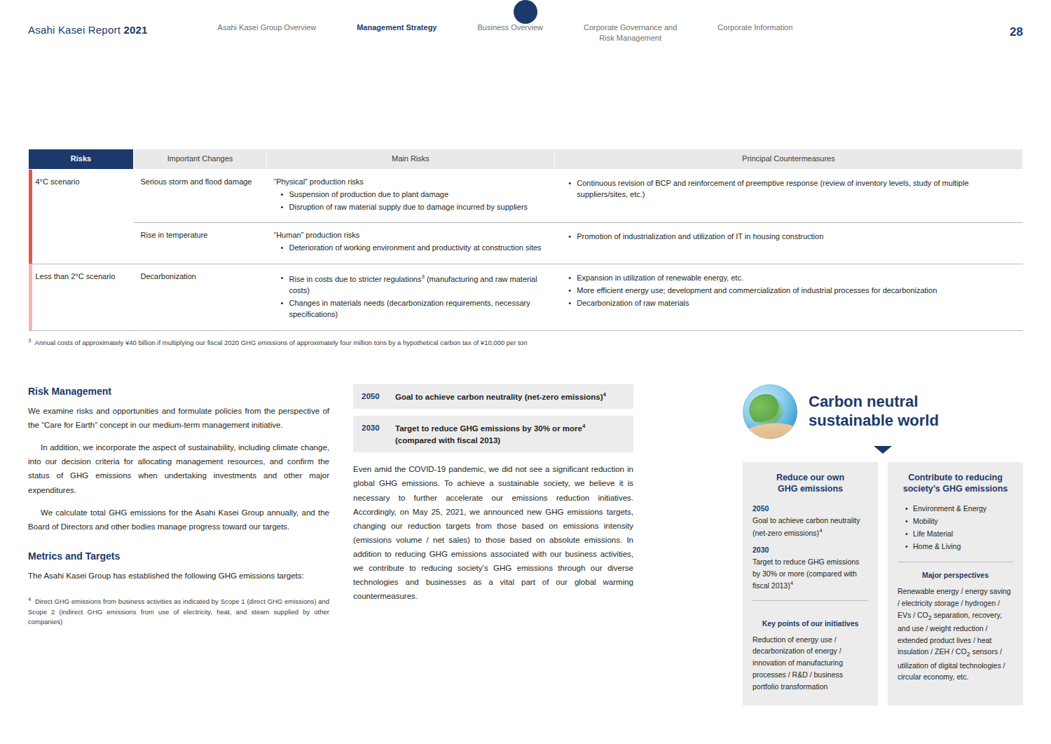Asahi Kasei Report 2021
Asahi Kasei Group Overview Management Strategy Business Overview Corporate Governance and
Risk Management Corporate Information
28
| Risks | Important Changes | Main Risks | Principal Countermeasures |
| --- | --- | --- | --- |
| 4°C scenario | Serious storm and flood damage | “Physical” production risks Suspension of production due to plant damage Disruption of raw material supply due to damage incurred by suppliers | Continuous revision of BCP and reinforcement of preemptive response (review of inventory levels, study of multiple suppliers/sites, etc.) |
| Rise in temperature | “Human” production risks Deterioration of working environment and productivity at construction sites | Promotion of industrialization and utilization of IT in housing construction |
| Less than 2°C scenario | Decarbonization | Rise in costs due to stricter regulations 3 (manufacturing and raw material costs) Changes in materials needs (decarbonization requirements, necessary specifications) | Expansion in utilization of renewable energy, etc. More efficient energy use; development and commercialization of industrial processes for decarbonization Decarbonization of raw materials |
3 Annual costs of approximately ¥40 billion if multiplying our fiscal 2020 GHG emissions of approximately four million tons by a hypothetical carbon tax of ¥10,000 per ton
Risk Management
We examine risks and opportunities and formulate policies from the perspective of the “Care for Earth” concept in our medium-term management initiative.
In addition, we incorporate the aspect of sustainability, including climate change, into our decision criteria for allocating management resources, and confirm the status of GHG emissions when undertaking investments and other major expenditures.
We calculate total GHG emissions for the Asahi Kasei Group annually, and the Board of Directors and other bodies manage progress toward our targets.
Metrics and Targets
The Asahi Kasei Group has established the following GHG emissions targets:
4 Direct GHG emissions from business activities as indicated by Scope 1 (direct GHG emissions) and Scope 2 (indirect GHG emissions from use of electricity, heat, and steam supplied by other companies)
2050
Goal to achieve carbon neutrality (net-zero emissions)4
2030
Target to reduce GHG emissions by 30% or more4 (compared with fiscal 2013)
Even amid the COVID-19 pandemic, we did not see a significant reduction in global GHG emissions. To achieve a sustainable society, we believe it is necessary to further accelerate our emissions reduction initiatives. Accordingly, on May 25, 2021, we announced new GHG emissions targets, changing our reduction targets from those based on emissions intensity (emissions volume / net sales) to those based on absolute emissions. In addition to reducing GHG emissions associated with our business activities, we contribute to reducing society’s GHG emissions through our diverse technologies and businesses as a vital part of our global warming countermeasures.
Carbon neutral
sustainable world
Reduce our own
GHG emissions
2050
Goal to achieve carbon neutrality (net-zero emissions)4
2030
Target to reduce GHG emissions by 30% or more (compared with fiscal 2013)4
Key points of our initiatives
Reduction of energy use / decarbonization of energy / innovation of manufacturing processes / R&D / business portfolio transformation
Contribute to reducing
society’s GHG emissions
Environment & Energy
Mobility
Life Material
Home & Living
Major perspectives
Renewable energy / energy saving / electricity storage / hydrogen / EVs / CO2 separation, recovery, and use / weight reduction / extended product lives / heat insulation / ZEH / CO2 sensors / utilization of digital technologies / circular economy, etc.